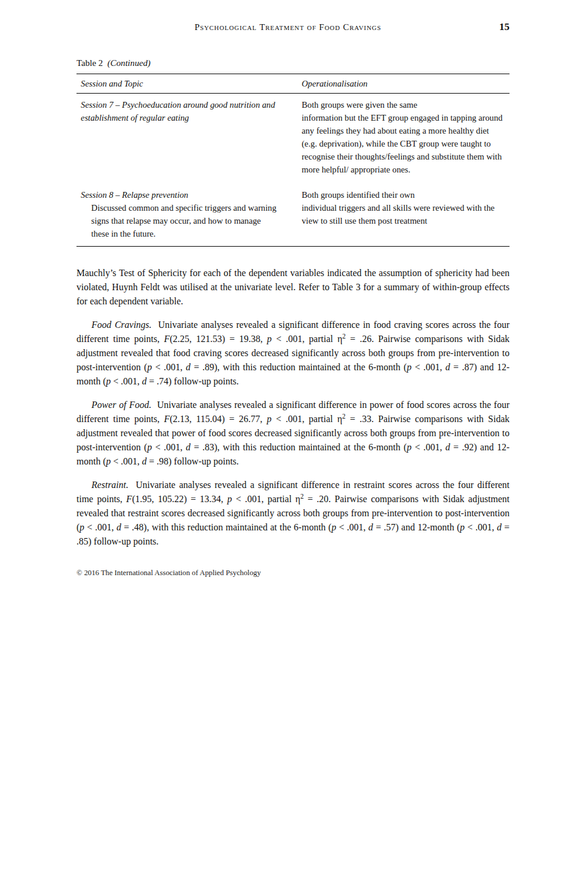Psychological Treatment of Food Cravings 15
Table 2 (Continued)
| Session and Topic | Operationalisation |
| --- | --- |
| Session 7 – Psychoeducation around good nutrition and establishment of regular eating | Both groups were given the same information but the EFT group engaged in tapping around any feelings they had about eating a more healthy diet (e.g. deprivation), while the CBT group were taught to recognise their thoughts/feelings and substitute them with more helpful/ appropriate ones. |
| Session 8 – Relapse prevention Discussed common and specific triggers and warning signs that relapse may occur, and how to manage these in the future. | Both groups identified their own individual triggers and all skills were reviewed with the view to still use them post treatment |
Mauchly’s Test of Sphericity for each of the dependent variables indicated the assumption of sphericity had been violated, Huynh Feldt was utilised at the univariate level. Refer to Table 3 for a summary of within-group effects for each dependent variable.
Food Cravings. Univariate analyses revealed a significant difference in food craving scores across the four different time points, F(2.25, 121.53) = 19.38, p < .001, partial η2 = .26. Pairwise comparisons with Sidak adjustment revealed that food craving scores decreased significantly across both groups from pre-intervention to post-intervention (p < .001, d = .89), with this reduction maintained at the 6-month (p < .001, d = .87) and 12-month (p < .001, d = .74) follow-up points.
Power of Food. Univariate analyses revealed a significant difference in power of food scores across the four different time points, F(2.13, 115.04) = 26.77, p < .001, partial η2 = .33. Pairwise comparisons with Sidak adjustment revealed that power of food scores decreased significantly across both groups from pre-intervention to post-intervention (p < .001, d = .83), with this reduction maintained at the 6-month (p < .001, d = .92) and 12-month (p < .001, d = .98) follow-up points.
Restraint. Univariate analyses revealed a significant difference in restraint scores across the four different time points, F(1.95, 105.22) = 13.34, p < .001, partial η2 = .20. Pairwise comparisons with Sidak adjustment revealed that restraint scores decreased significantly across both groups from pre-intervention to post-intervention (p < .001, d = .48), with this reduction maintained at the 6-month (p < .001, d = .57) and 12-month (p < .001, d = .85) follow-up points.
© 2016 The International Association of Applied Psychology